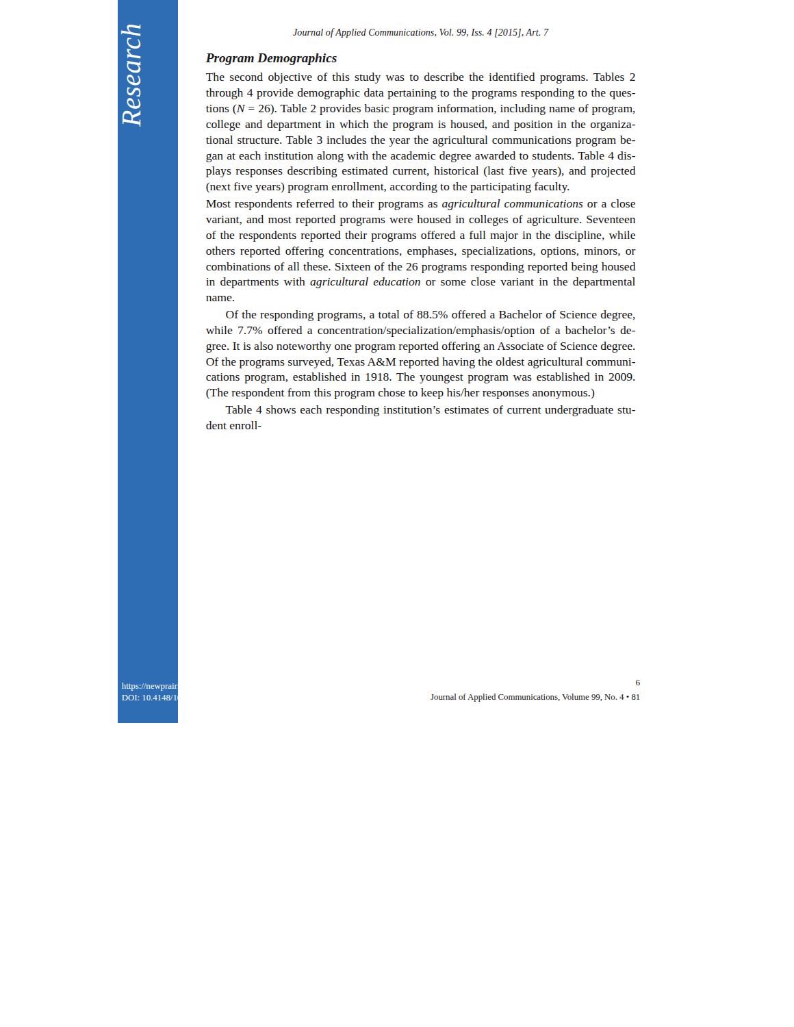Research
Journal of Applied Communications, Vol. 99, Iss. 4 [2015], Art. 7
Program Demographics
The second objective of this study was to describe the identified programs. Tables 2 through 4 provide demographic data pertaining to the programs responding to the questions (N = 26). Table 2 provides basic program information, including name of program, college and department in which the program is housed, and position in the organizational structure. Table 3 includes the year the agricultural communications program began at each institution along with the academic degree awarded to students. Table 4 displays responses describing estimated current, historical (last five years), and projected (next five years) program enrollment, according to the participating faculty.
Most respondents referred to their programs as agricultural communications or a close variant, and most reported programs were housed in colleges of agriculture. Seventeen of the respondents reported their programs offered a full major in the discipline, while others reported offering concentrations, emphases, specializations, options, minors, or combinations of all these. Sixteen of the 26 programs responding reported being housed in departments with agricultural education or some close variant in the departmental name.
Of the responding programs, a total of 88.5% offered a Bachelor of Science degree, while 7.7% offered a concentration/specialization/emphasis/option of a bachelor’s degree. It is also noteworthy one program reported offering an Associate of Science degree. Of the programs surveyed, Texas A&M reported having the oldest agricultural communications program, established in 1918. The youngest program was established in 2009. (The respondent from this program chose to keep his/her responses anonymous.)
Table 4 shows each responding institution’s estimates of current undergraduate student enroll-
https://newprairiepress.org/jac/vol99/iss4/7
DOI: 10.4148/1051-0834.1063
6 Journal of Applied Communications, Volume 99, No. 4 • 81